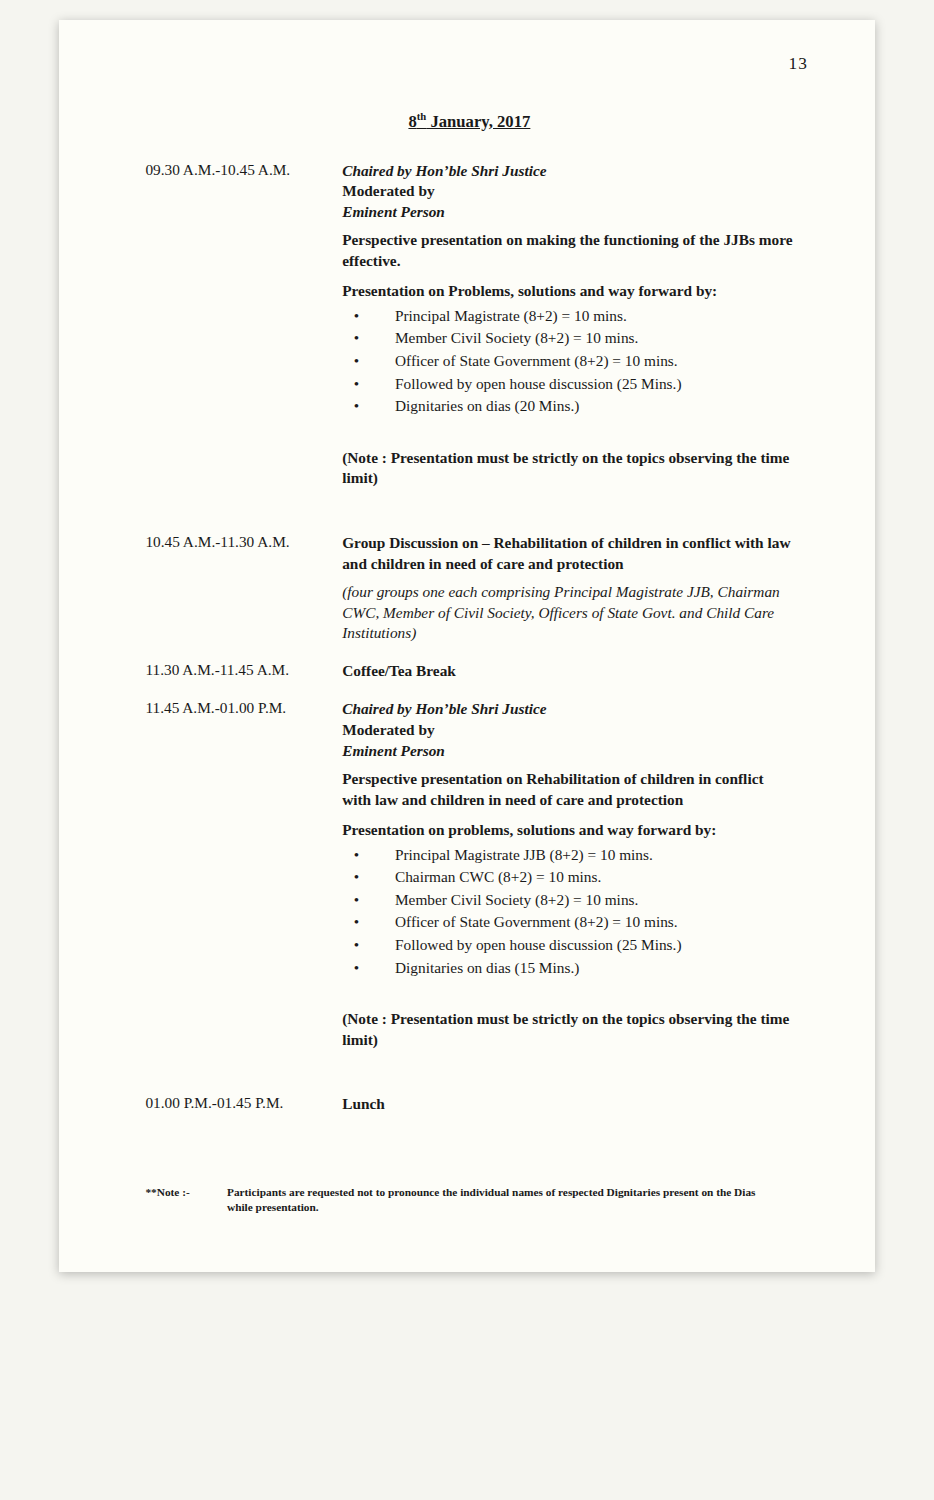13
8th January, 2017
| 09.30 A.M.-10.45 A.M. | Chaired by Hon’ble Shri Justice Moderated by Eminent Person Perspective presentation on making the functioning of the JJBs more effective. Presentation on Problems, solutions and way forward by: Principal Magistrate (8+2) = 10 mins. Member Civil Society (8+2) = 10 mins. Officer of State Government (8+2) = 10 mins. Followed by open house discussion (25 Mins.) Dignitaries on dias (20 Mins.) |
| | (Note : Presentation must be strictly on the topics observing the time limit) |
| 10.45 A.M.-11.30 A.M. | Group Discussion on – Rehabilitation of children in conflict with law and children in need of care and protection (four groups one each comprising Principal Magistrate JJB, Chairman CWC, Member of Civil Society, Officers of State Govt. and Child Care Institutions) |
| 11.30 A.M.-11.45 A.M. | Coffee/Tea Break |
| 11.45 A.M.-01.00 P.M. | Chaired by Hon’ble Shri Justice Moderated by Eminent Person Perspective presentation on Rehabilitation of children in conflict with law and children in need of care and protection Presentation on problems, solutions and way forward by: Principal Magistrate JJB (8+2) = 10 mins. Chairman CWC (8+2) = 10 mins. Member Civil Society (8+2) = 10 mins. Officer of State Government (8+2) = 10 mins. Followed by open house discussion (25 Mins.) Dignitaries on dias (15 Mins.) |
| | (Note : Presentation must be strictly on the topics observing the time limit) |
| 01.00 P.M.-01.45 P.M. | Lunch |
**Note :-Participants are requested not to pronounce the individual names of respected Dignitaries present on the Dias while presentation.